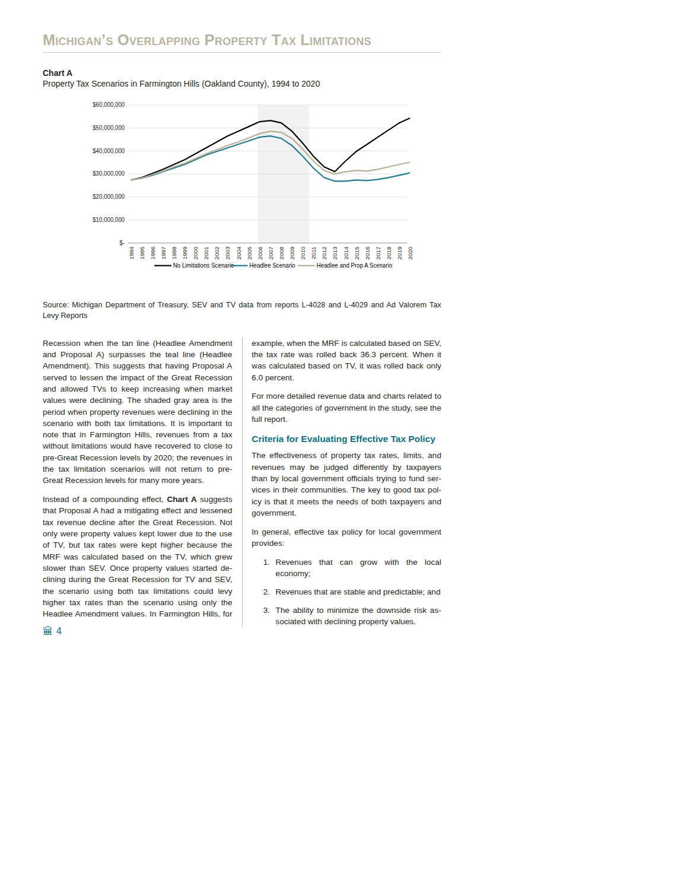Michigan’s Overlapping Property Tax Limitations
Chart A
Property Tax Scenarios in Farmington Hills (Oakland County), 1994 to 2020
$60,000,000 $50,000,000 $40,000,000 $30,000,000 $20,000,000 $10,000,000 $- 1994 1995 1996 1997 1998 1999 2000 2001 2002 2003 2004 2005 2006 2007 2008 2009 2010 2011 2012 2013 2014 2015 2016 2017 2018 2019 2020 No Limitations Scenario Headlee Scenario Headlee and Prop A Scenario
Source: Michigan Department of Treasury, SEV and TV data from reports L-4028 and L-4029 and Ad Valorem Tax Levy Reports
Recession when the tan line (Headlee Amendment and Proposal A) surpasses the teal line (Headlee Amendment). This suggests that having Proposal A served to lessen the impact of the Great Recession and allowed TVs to keep increasing when market values were declining. The shaded gray area is the period when property revenues were declining in the scenario with both tax limitations. It is important to note that in Farmington Hills, revenues from a tax without limitations would have recovered to close to pre-Great Recession levels by 2020; the revenues in the tax limitation scenarios will not return to pre-Great Recession levels for many more years.
Instead of a compounding effect, Chart A suggests that Proposal A had a mitigating effect and lessened tax revenue decline after the Great Recession. Not only were property values kept lower due to the use of TV, but tax rates were kept higher because the MRF was calculated based on the TV, which grew slower than SEV. Once property values started declining during the Great Recession for TV and SEV, the scenario using both tax limitations could levy higher tax rates than the scenario using only the Headlee Amendment values. In Farmington Hills, for example, when the MRF is calculated based on SEV, the tax rate was rolled back 36.3 percent. When it was calculated based on TV, it was rolled back only 6.0 percent.
For more detailed revenue data and charts related to all the categories of government in the study, see the full report.
Criteria for Evaluating Effective Tax Policy
The effectiveness of property tax rates, limits, and revenues may be judged differently by taxpayers than by local government officials trying to fund services in their communities. The key to good tax policy is that it meets the needs of both taxpayers and government.
In general, effective tax policy for local government provides:
Revenues that can grow with the local economy;
Revenues that are stable and predictable; and
The ability to minimize the downside risk associated with declining property values.
🏛 4